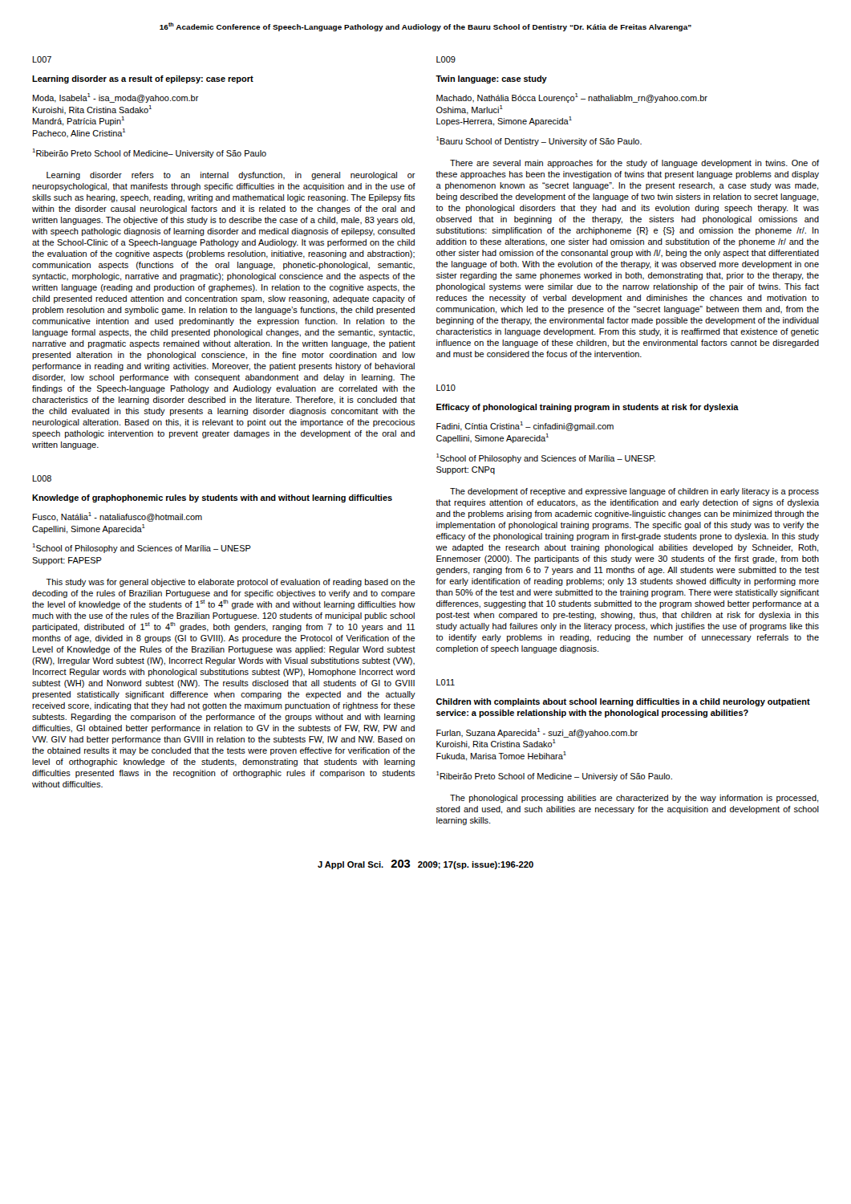16th Academic Conference of Speech-Language Pathology and Audiology of the Bauru School of Dentistry “Dr. Kátia de Freitas Alvarenga”
L007
Learning disorder as a result of epilepsy: case report
Moda, Isabela1 - isa_moda@yahoo.com.br
Kuroishi, Rita Cristina Sadako1
Mandrá, Patrícia Pupin1
Pacheco, Aline Cristina1
1Ribeirão Preto School of Medicine– University of São Paulo
Learning disorder refers to an internal dysfunction, in general neurological or neuropsychological, that manifests through specific difficulties in the acquisition and in the use of skills such as hearing, speech, reading, writing and mathematical logic reasoning. The Epilepsy fits within the disorder causal neurological factors and it is related to the changes of the oral and written languages. The objective of this study is to describe the case of a child, male, 83 years old, with speech pathologic diagnosis of learning disorder and medical diagnosis of epilepsy, consulted at the School-Clinic of a Speech-language Pathology and Audiology. It was performed on the child the evaluation of the cognitive aspects (problems resolution, initiative, reasoning and abstraction); communication aspects (functions of the oral language, phonetic-phonological, semantic, syntactic, morphologic, narrative and pragmatic); phonological conscience and the aspects of the written language (reading and production of graphemes). In relation to the cognitive aspects, the child presented reduced attention and concentration spam, slow reasoning, adequate capacity of problem resolution and symbolic game. In relation to the language’s functions, the child presented communicative intention and used predominantly the expression function. In relation to the language formal aspects, the child presented phonological changes, and the semantic, syntactic, narrative and pragmatic aspects remained without alteration. In the written language, the patient presented alteration in the phonological conscience, in the fine motor coordination and low performance in reading and writing activities. Moreover, the patient presents history of behavioral disorder, low school performance with consequent abandonment and delay in learning. The findings of the Speech-language Pathology and Audiology evaluation are correlated with the characteristics of the learning disorder described in the literature. Therefore, it is concluded that the child evaluated in this study presents a learning disorder diagnosis concomitant with the neurological alteration. Based on this, it is relevant to point out the importance of the precocious speech pathologic intervention to prevent greater damages in the development of the oral and written language.
L008
Knowledge of graphophonemic rules by students with and without learning difficulties
Fusco, Natália1 - nataliafusco@hotmail.com
Capellini, Simone Aparecida1
1School of Philosophy and Sciences of Marília – UNESP
Support: FAPESP
This study was for general objective to elaborate protocol of evaluation of reading based on the decoding of the rules of Brazilian Portuguese and for specific objectives to verify and to compare the level of knowledge of the students of 1st to 4th grade with and without learning difficulties how much with the use of the rules of the Brazilian Portuguese. 120 students of municipal public school participated, distributed of 1st to 4th grades, both genders, ranging from 7 to 10 years and 11 months of age, divided in 8 groups (GI to GVIII). As procedure the Protocol of Verification of the Level of Knowledge of the Rules of the Brazilian Portuguese was applied: Regular Word subtest (RW), Irregular Word subtest (IW), Incorrect Regular Words with Visual substitutions subtest (VW), Incorrect Regular words with phonological substitutions subtest (WP), Homophone Incorrect word subtest (WH) and Nonword subtest (NW). The results disclosed that all students of GI to GVIII presented statistically significant difference when comparing the expected and the actually received score, indicating that they had not gotten the maximum punctuation of rightness for these subtests. Regarding the comparison of the performance of the groups without and with learning difficulties, GI obtained better performance in relation to GV in the subtests of FW, RW, PW and VW. GIV had better performance than GVIII in relation to the subtests FW, IW and NW. Based on the obtained results it may be concluded that the tests were proven effective for verification of the level of orthographic knowledge of the students, demonstrating that students with learning difficulties presented flaws in the recognition of orthographic rules if comparison to students without difficulties.
L009
Twin language: case study
Machado, Nathália Bócca Lourenço1 – nathaliablm_rn@yahoo.com.br
Oshima, Marluci1
Lopes-Herrera, Simone Aparecida1
1Bauru School of Dentistry – University of São Paulo.
There are several main approaches for the study of language development in twins. One of these approaches has been the investigation of twins that present language problems and display a phenomenon known as “secret language”. In the present research, a case study was made, being described the development of the language of two twin sisters in relation to secret language, to the phonological disorders that they had and its evolution during speech therapy. It was observed that in beginning of the therapy, the sisters had phonological omissions and substitutions: simplification of the archiphoneme {R} e {S} and omission the phoneme /r/. In addition to these alterations, one sister had omission and substitution of the phoneme /r/ and the other sister had omission of the consonantal group with /l/, being the only aspect that differentiated the language of both. With the evolution of the therapy, it was observed more development in one sister regarding the same phonemes worked in both, demonstrating that, prior to the therapy, the phonological systems were similar due to the narrow relationship of the pair of twins. This fact reduces the necessity of verbal development and diminishes the chances and motivation to communication, which led to the presence of the “secret language” between them and, from the beginning of the therapy, the environmental factor made possible the development of the individual characteristics in language development. From this study, it is reaffirmed that existence of genetic influence on the language of these children, but the environmental factors cannot be disregarded and must be considered the focus of the intervention.
L010
Efficacy of phonological training program in students at risk for dyslexia
Fadini, Cíntia Cristina1 – cinfadini@gmail.com
Capellini, Simone Aparecida1
1School of Philosophy and Sciences of Marília – UNESP.
Support: CNPq
The development of receptive and expressive language of children in early literacy is a process that requires attention of educators, as the identification and early detection of signs of dyslexia and the problems arising from academic cognitive-linguistic changes can be minimized through the implementation of phonological training programs. The specific goal of this study was to verify the efficacy of the phonological training program in first-grade students prone to dyslexia. In this study we adapted the research about training phonological abilities developed by Schneider, Roth, Ennemoser (2000). The participants of this study were 30 students of the first grade, from both genders, ranging from 6 to 7 years and 11 months of age. All students were submitted to the test for early identification of reading problems; only 13 students showed difficulty in performing more than 50% of the test and were submitted to the training program. There were statistically significant differences, suggesting that 10 students submitted to the program showed better performance at a post-test when compared to pre-testing, showing, thus, that children at risk for dyslexia in this study actually had failures only in the literacy process, which justifies the use of programs like this to identify early problems in reading, reducing the number of unnecessary referrals to the completion of speech language diagnosis.
L011
Children with complaints about school learning difficulties in a child neurology outpatient service: a possible relationship with the phonological processing abilities?
Furlan, Suzana Aparecida1 - suzi_af@yahoo.com.br
Kuroishi, Rita Cristina Sadako1
Fukuda, Marisa Tomoe Hebihara1
1Ribeirão Preto School of Medicine – Universiy of São Paulo.
The phonological processing abilities are characterized by the way information is processed, stored and used, and such abilities are necessary for the acquisition and development of school learning skills.
J Appl Oral Sci. 203 2009; 17(sp. issue):196-220